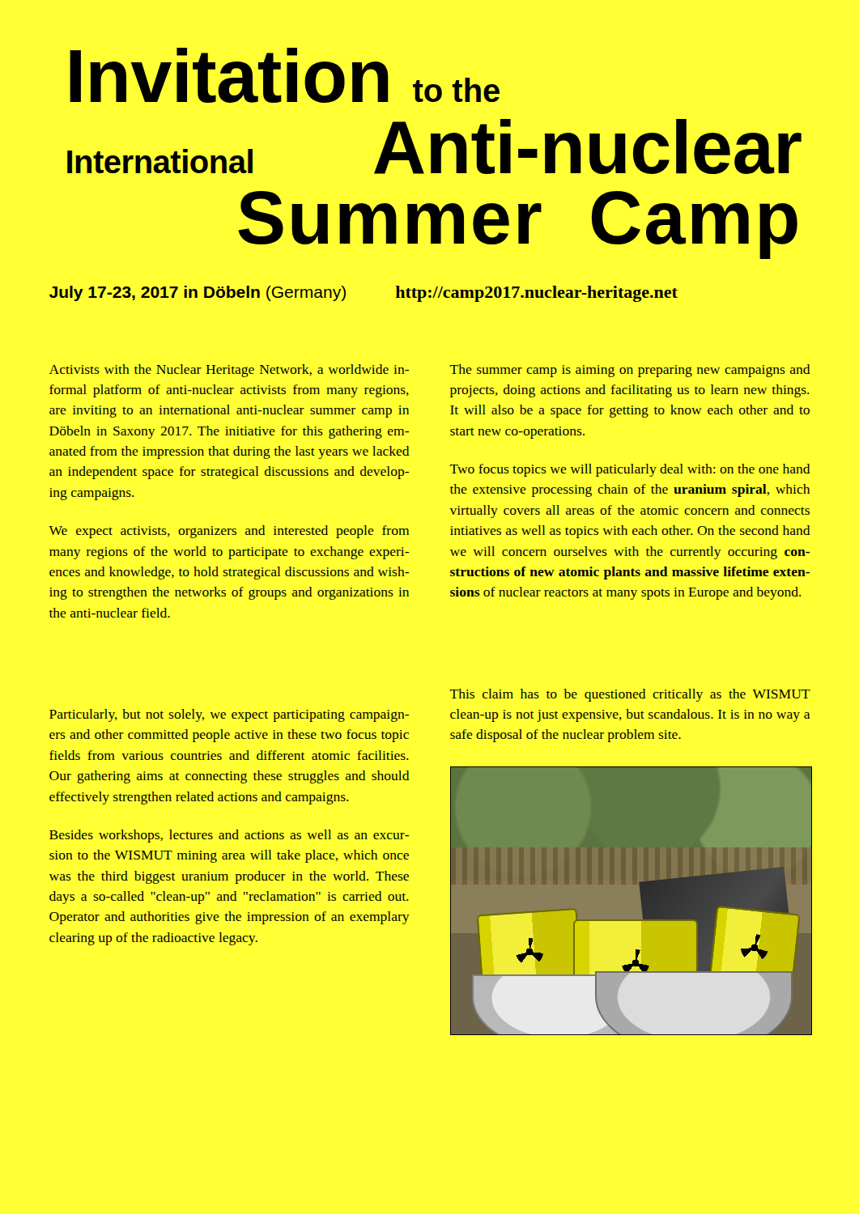Invitation to the
International Anti-nuclear
Summer Camp
July 17-23, 2017 in Döbeln (Germany) http://camp2017.nuclear-heritage.net
Activists with the Nuclear Heritage Network, a worldwide informal platform of anti-nuclear activists from many regions, are inviting to an international anti-nuclear summer camp in Döbeln in Saxony 2017. The initiative for this gathering emanated from the impression that during the last years we lacked an independent space for strategical discussions and developing campaigns.
We expect activists, organizers and interested people from many regions of the world to participate to exchange experiences and knowledge, to hold strategical discussions and wishing to strengthen the networks of groups and organizations in the anti-nuclear field.
Particularly, but not solely, we expect participating campaigners and other committed people active in these two focus topic fields from various countries and different atomic facilities. Our gathering aims at connecting these struggles and should effectively strengthen related actions and campaigns.
Besides workshops, lectures and actions as well as an excursion to the WISMUT mining area will take place, which once was the third biggest uranium producer in the world. These days a so-called "clean-up" and "reclamation" is carried out. Operator and authorities give the impression of an exemplary clearing up of the radioactive legacy.
The summer camp is aiming on preparing new campaigns and projects, doing actions and facilitating us to learn new things. It will also be a space for getting to know each other and to start new co-operations.
Two focus topics we will paticularly deal with: on the one hand the extensive processing chain of the uranium spiral, which virtually covers all areas of the atomic concern and connects intiatives as well as topics with each other. On the second hand we will concern ourselves with the currently occuring constructions of new atomic plants and massive lifetime extensions of nuclear reactors at many spots in Europe and beyond.
This claim has to be questioned critically as the WISMUT clean-up is not just expensive, but scandalous. It is in no way a safe disposal of the nuclear problem site.